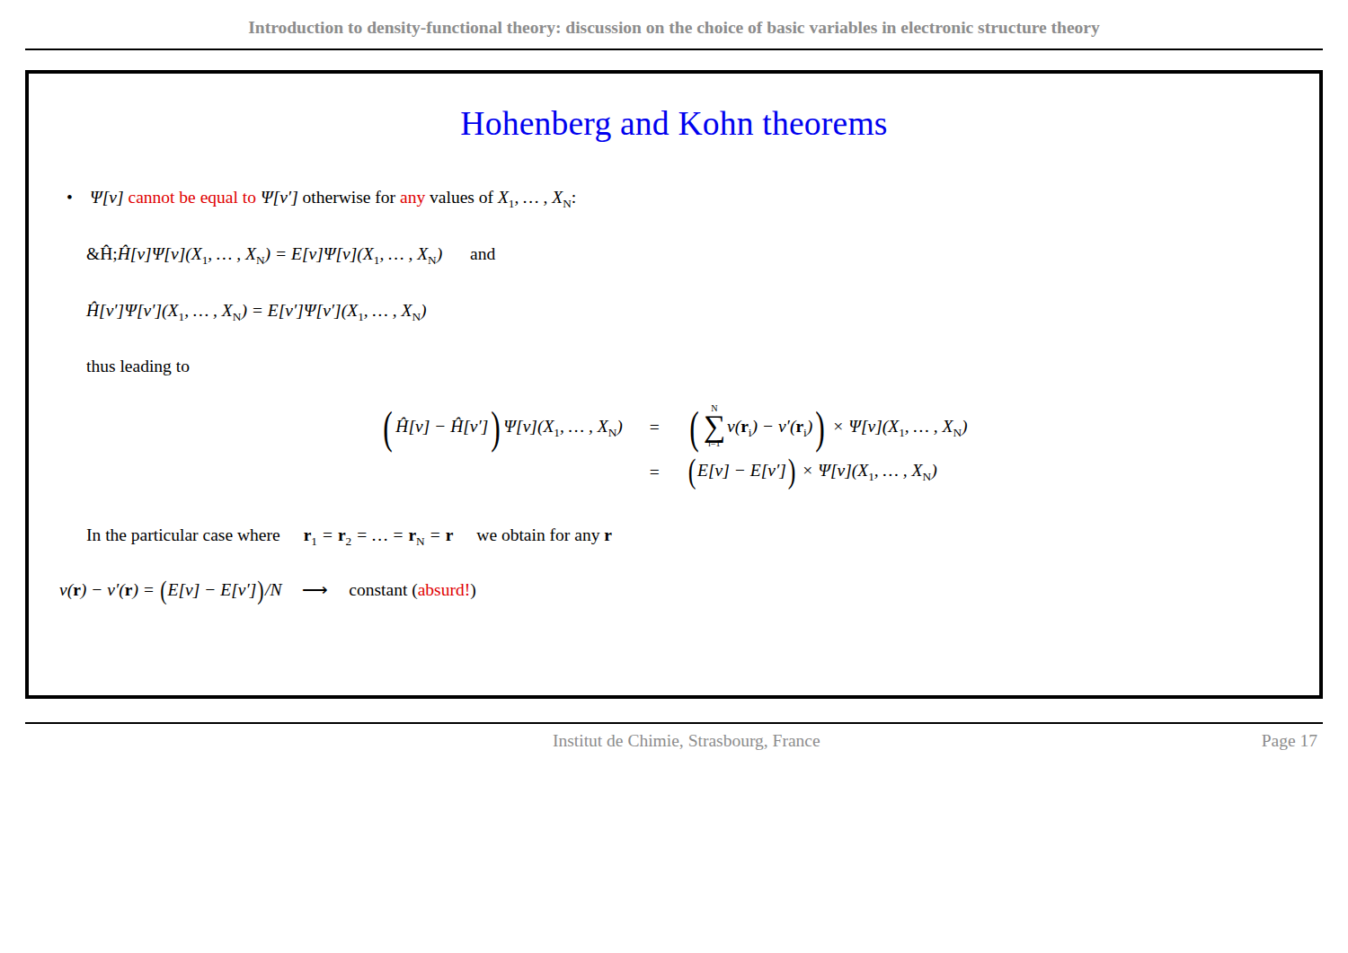Introduction to density-functional theory: discussion on the choice of basic variables in electronic structure theory
Hohenberg and Kohn theorems
Ψ[v] cannot be equal to Ψ[v′] otherwise for any values of X1, … , XN:
&Ĥ; Ĥ[v]Ψ[v](X1, … , XN) = E[v]Ψ[v](X1, … , XN) and
Ĥ[v′]Ψ[v′](X1, … , XN) = E[v′]Ψ[v′](X1, … , XN)
thus leading to
| ( Ĥ[v] − Ĥ[v′] ) Ψ[v](X 1 , … , X N ) | = | ( N ∑ i=1 v( r i ) − v′( r i ) ) × Ψ[v](X 1 , … , X N ) |
| | = | ( E[v] − E[v′] ) × Ψ[v](X 1 , … , X N ) |
In the particular case where r1 = r2 = … = rN = r we obtain for any r
v(r) − v′(r) = (E[v] − E[v′])/N ⟶ constant (absurd!)
Institut de Chimie, Strasbourg, France
Page 17